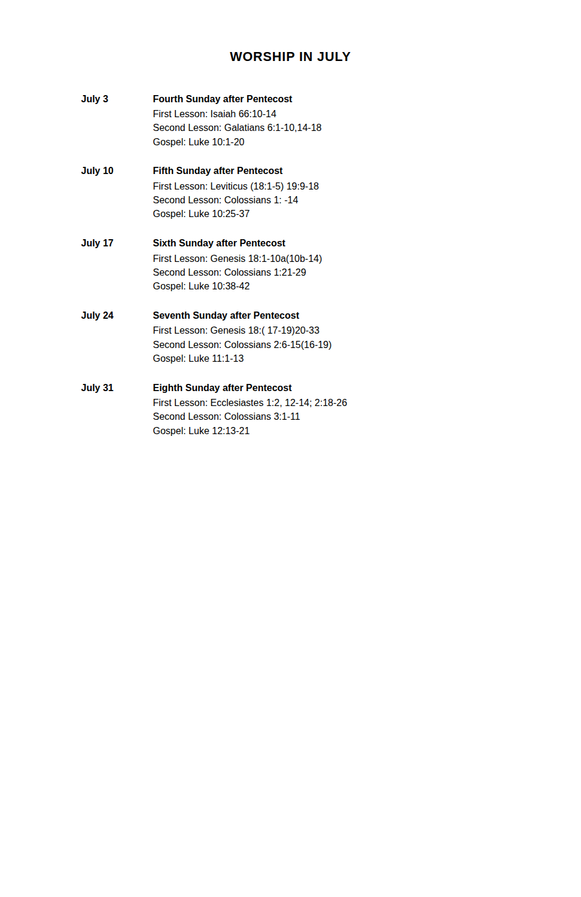WORSHIP IN JULY
July 3
Fourth Sunday after Pentecost
First Lesson: Isaiah 66:10-14
Second Lesson: Galatians 6:1-10,14-18
Gospel: Luke 10:1-20
July 10
Fifth Sunday after Pentecost
First Lesson: Leviticus (18:1-5) 19:9-18
Second Lesson: Colossians 1: -14
Gospel: Luke 10:25-37
July 17
Sixth Sunday after Pentecost
First Lesson: Genesis 18:1-10a(10b-14)
Second Lesson: Colossians 1:21-29
Gospel: Luke 10:38-42
July 24
Seventh Sunday after Pentecost
First Lesson: Genesis 18:( 17-19)20-33
Second Lesson: Colossians 2:6-15(16-19)
Gospel: Luke 11:1-13
July 31
Eighth Sunday after Pentecost
First Lesson: Ecclesiastes 1:2, 12-14; 2:18-26
Second Lesson: Colossians 3:1-11
Gospel: Luke 12:13-21